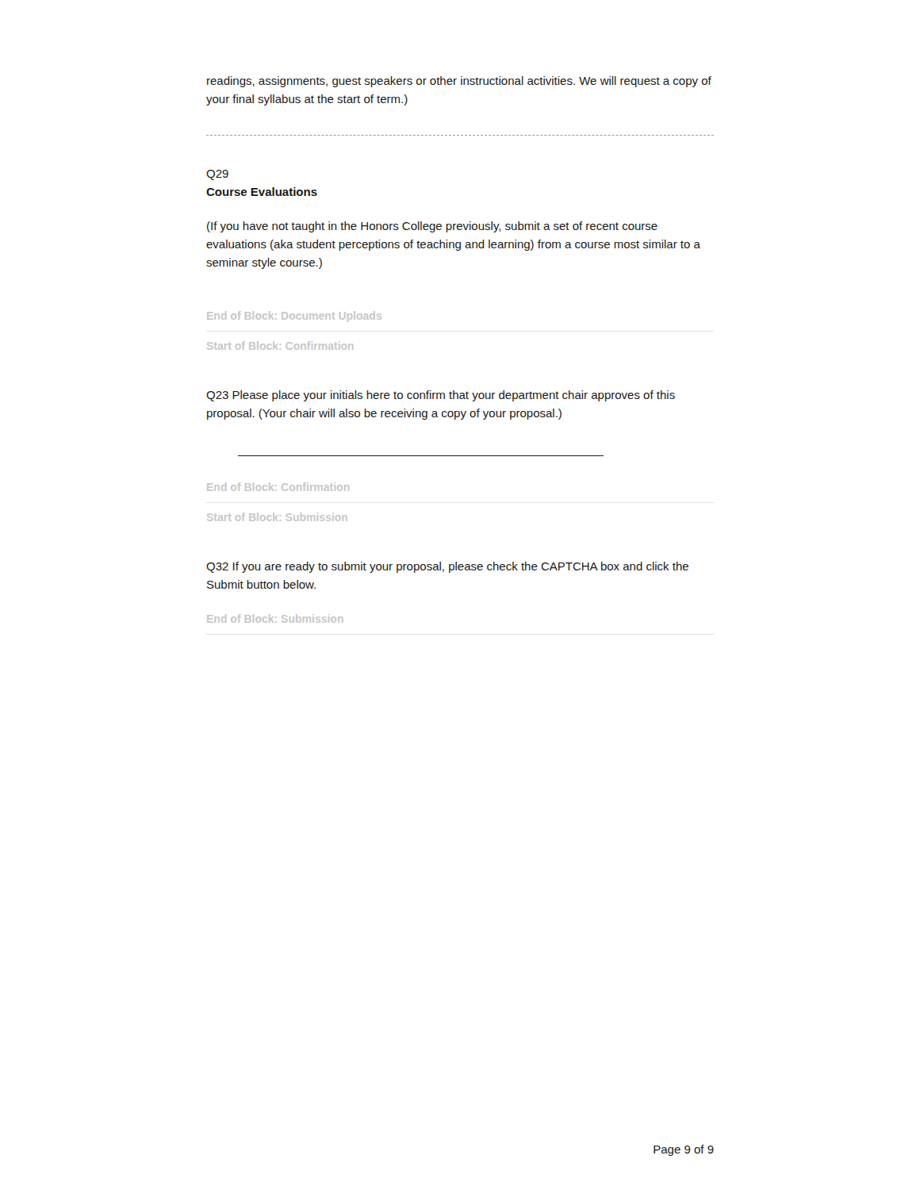readings, assignments, guest speakers or other instructional activities. We will request a copy of your final syllabus at the start of term.)
Q29
Course Evaluations
(If you have not taught in the Honors College previously, submit a set of recent course evaluations (aka student perceptions of teaching and learning) from a course most similar to a seminar style course.)
End of Block: Document Uploads
Start of Block: Confirmation
Q23 Please place your initials here to confirm that your department chair approves of this proposal. (Your chair will also be receiving a copy of your proposal.)
End of Block: Confirmation
Start of Block: Submission
Q32 If you are ready to submit your proposal, please check the CAPTCHA box and click the Submit button below.
End of Block: Submission
Page 9 of 9